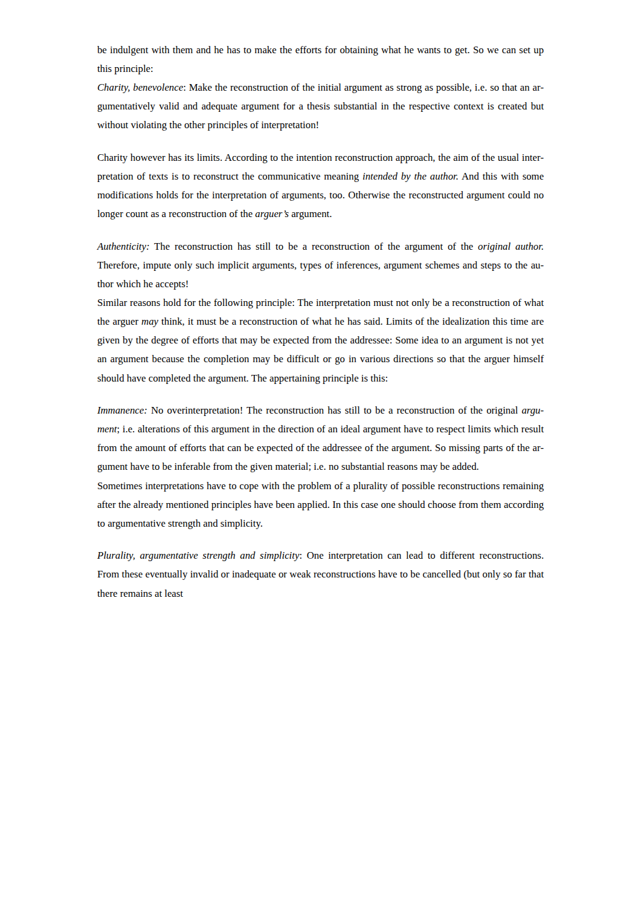be indulgent with them and he has to make the efforts for obtaining what he wants to get. So we can set up this principle:
Charity, benevolence: Make the reconstruction of the initial argument as strong as possible, i.e. so that an argumentatively valid and adequate argument for a thesis substantial in the respective context is created but without violating the other principles of interpretation!
Charity however has its limits. According to the intention reconstruction approach, the aim of the usual interpretation of texts is to reconstruct the communicative meaning intended by the author. And this with some modifications holds for the interpretation of arguments, too. Otherwise the reconstructed argument could no longer count as a reconstruction of the arguer’s argument.
Authenticity: The reconstruction has still to be a reconstruction of the argument of the original author. Therefore, impute only such implicit arguments, types of inferences, argument schemes and steps to the author which he accepts!
Similar reasons hold for the following principle: The interpretation must not only be a reconstruction of what the arguer may think, it must be a reconstruction of what he has said. Limits of the idealization this time are given by the degree of efforts that may be expected from the addressee: Some idea to an argument is not yet an argument because the completion may be difficult or go in various directions so that the arguer himself should have completed the argument. The appertaining principle is this:
Immanence: No overinterpretation! The reconstruction has still to be a reconstruction of the original argument; i.e. alterations of this argument in the direction of an ideal argument have to respect limits which result from the amount of efforts that can be expected of the addressee of the argument. So missing parts of the argument have to be inferable from the given material; i.e. no substantial reasons may be added.
Sometimes interpretations have to cope with the problem of a plurality of possible reconstructions remaining after the already mentioned principles have been applied. In this case one should choose from them according to argumentative strength and simplicity.
Plurality, argumentative strength and simplicity: One interpretation can lead to different reconstructions. From these eventually invalid or inadequate or weak reconstructions have to be cancelled (but only so far that there remains at least